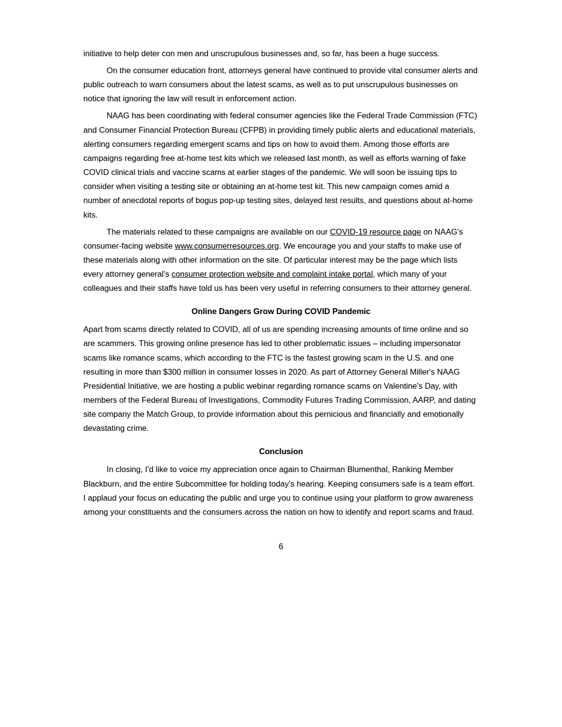initiative to help deter con men and unscrupulous businesses and, so far, has been a huge success.
On the consumer education front, attorneys general have continued to provide vital consumer alerts and public outreach to warn consumers about the latest scams, as well as to put unscrupulous businesses on notice that ignoring the law will result in enforcement action.
NAAG has been coordinating with federal consumer agencies like the Federal Trade Commission (FTC) and Consumer Financial Protection Bureau (CFPB) in providing timely public alerts and educational materials, alerting consumers regarding emergent scams and tips on how to avoid them. Among those efforts are campaigns regarding free at-home test kits which we released last month, as well as efforts warning of fake COVID clinical trials and vaccine scams at earlier stages of the pandemic. We will soon be issuing tips to consider when visiting a testing site or obtaining an at-home test kit. This new campaign comes amid a number of anecdotal reports of bogus pop-up testing sites, delayed test results, and questions about at-home kits.
The materials related to these campaigns are available on our COVID-19 resource page on NAAG's consumer-facing website www.consumerresources.org. We encourage you and your staffs to make use of these materials along with other information on the site. Of particular interest may be the page which lists every attorney general's consumer protection website and complaint intake portal, which many of your colleagues and their staffs have told us has been very useful in referring consumers to their attorney general.
Online Dangers Grow During COVID Pandemic
Apart from scams directly related to COVID, all of us are spending increasing amounts of time online and so are scammers. This growing online presence has led to other problematic issues – including impersonator scams like romance scams, which according to the FTC is the fastest growing scam in the U.S. and one resulting in more than $300 million in consumer losses in 2020. As part of Attorney General Miller's NAAG Presidential Initiative, we are hosting a public webinar regarding romance scams on Valentine's Day, with members of the Federal Bureau of Investigations, Commodity Futures Trading Commission, AARP, and dating site company the Match Group, to provide information about this pernicious and financially and emotionally devastating crime.
Conclusion
In closing, I'd like to voice my appreciation once again to Chairman Blumenthal, Ranking Member Blackburn, and the entire Subcommittee for holding today's hearing. Keeping consumers safe is a team effort. I applaud your focus on educating the public and urge you to continue using your platform to grow awareness among your constituents and the consumers across the nation on how to identify and report scams and fraud.
6